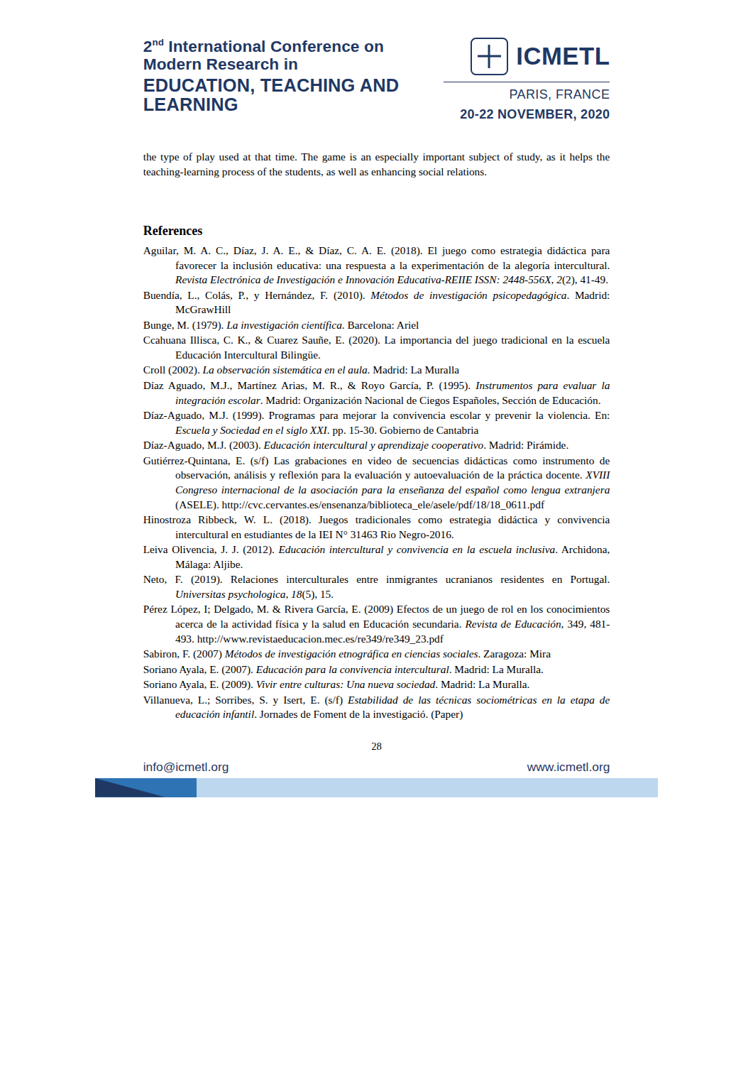2nd International Conference on Modern Research in
EDUCATION, TEACHING AND LEARNING
ICMETL
PARIS, FRANCE
20-22 NOVEMBER, 2020
the type of play used at that time. The game is an especially important subject of study, as it helps the teaching-learning process of the students, as well as enhancing social relations.
References
Aguilar, M. A. C., Díaz, J. A. E., & Díaz, C. A. E. (2018). El juego como estrategia didáctica para favorecer la inclusión educativa: una respuesta a la experimentación de la alegoría intercultural. Revista Electrónica de Investigación e Innovación Educativa-REIIE ISSN: 2448-556X, 2(2), 41-49.
Buendía, L., Colás, P., y Hernández, F. (2010). Métodos de investigación psicopedagógica. Madrid: McGrawHill
Bunge, M. (1979). La investigación científica. Barcelona: Ariel
Ccahuana Illisca, C. K., & Cuarez Sauñe, E. (2020). La importancia del juego tradicional en la escuela Educación Intercultural Bilingüe.
Croll (2002). La observación sistemática en el aula. Madrid: La Muralla
Díaz Aguado, M.J., Martínez Arias, M. R., & Royo García, P. (1995). Instrumentos para evaluar la integración escolar. Madrid: Organización Nacional de Ciegos Españoles, Sección de Educación.
Díaz-Aguado, M.J. (1999). Programas para mejorar la convivencia escolar y prevenir la violencia. En: Escuela y Sociedad en el siglo XXI. pp. 15-30. Gobierno de Cantabria
Díaz-Aguado, M.J. (2003). Educación intercultural y aprendizaje cooperativo. Madrid: Pirámide.
Gutiérrez-Quintana, E. (s/f) Las grabaciones en video de secuencias didácticas como instrumento de observación, análisis y reflexión para la evaluación y autoevaluación de la práctica docente. XVIII Congreso internacional de la asociación para la enseñanza del español como lengua extranjera (ASELE). http://cvc.cervantes.es/ensenanza/biblioteca_ele/asele/pdf/18/18_0611.pdf
Hinostroza Ribbeck, W. L. (2018). Juegos tradicionales como estrategia didáctica y convivencia intercultural en estudiantes de la IEI N° 31463 Rio Negro-2016.
Leiva Olivencia, J. J. (2012). Educación intercultural y convivencia en la escuela inclusiva. Archidona, Málaga: Aljibe.
Neto, F. (2019). Relaciones interculturales entre inmigrantes ucranianos residentes en Portugal. Universitas psychologica, 18(5), 15.
Pérez López, I; Delgado, M. & Rivera García, E. (2009) Efectos de un juego de rol en los conocimientos acerca de la actividad física y la salud en Educación secundaria. Revista de Educación, 349, 481-493. http://www.revistaeducacion.mec.es/re349/re349_23.pdf
Sabiron, F. (2007) Métodos de investigación etnográfica en ciencias sociales. Zaragoza: Mira
Soriano Ayala, E. (2007). Educación para la convivencia intercultural. Madrid: La Muralla.
Soriano Ayala, E. (2009). Vivir entre culturas: Una nueva sociedad. Madrid: La Muralla.
Villanueva, L.; Sorribes, S. y Isert, E. (s/f) Estabilidad de las técnicas sociométricas en la etapa de educación infantil. Jornades de Foment de la investigació. (Paper)
28
info@icmetl.org www.icmetl.org